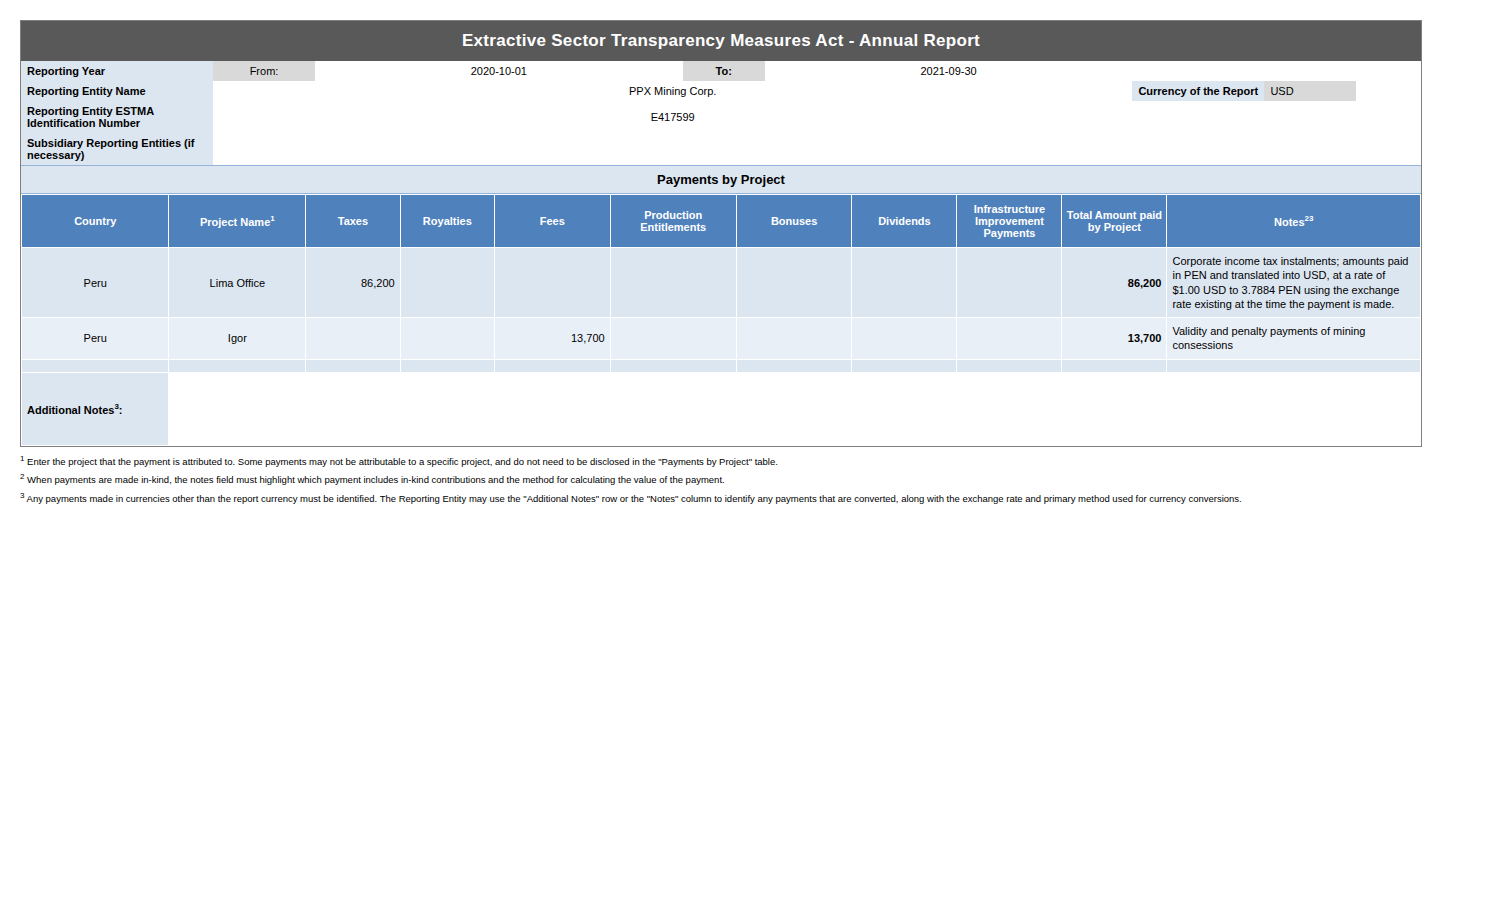Extractive Sector Transparency Measures Act - Annual Report
| Reporting Year | From: | 2020-10-01 | To: | 2021-09-30 | | |
| Reporting Entity Name | PPX Mining Corp. | Currency of the Report | USD | |
| Reporting Entity ESTMA Identification Number | E417599 | | |
| Subsidiary Reporting Entities (if necessary) | | | |
Payments by Project
| Country | Project Name 1 | Taxes | Royalties | Fees | Production Entitlements | Bonuses | Dividends | Infrastructure Improvement Payments | Total Amount paid by Project | Notes 23 |
| --- | --- | --- | --- | --- | --- | --- | --- | --- | --- | --- |
| Peru | Lima Office | 86,200 | | | | | | | 86,200 | Corporate income tax instalments; amounts paid in PEN and translated into USD, at a rate of $1.00 USD to 3.7884 PEN using the exchange rate existing at the time the payment is made. |
| Peru | Igor | | | 13,700 | | | | | 13,700 | Validity and penalty payments of mining consessions |
| Additional Notes 3 : | |
1 Enter the project that the payment is attributed to. Some payments may not be attributable to a specific project, and do not need to be disclosed in the "Payments by Project" table.
2 When payments are made in-kind, the notes field must highlight which payment includes in-kind contributions and the method for calculating the value of the payment.
3 Any payments made in currencies other than the report currency must be identified. The Reporting Entity may use the "Additional Notes" row or the "Notes" column to identify any payments that are converted, along with the exchange rate and primary method used for currency conversions.